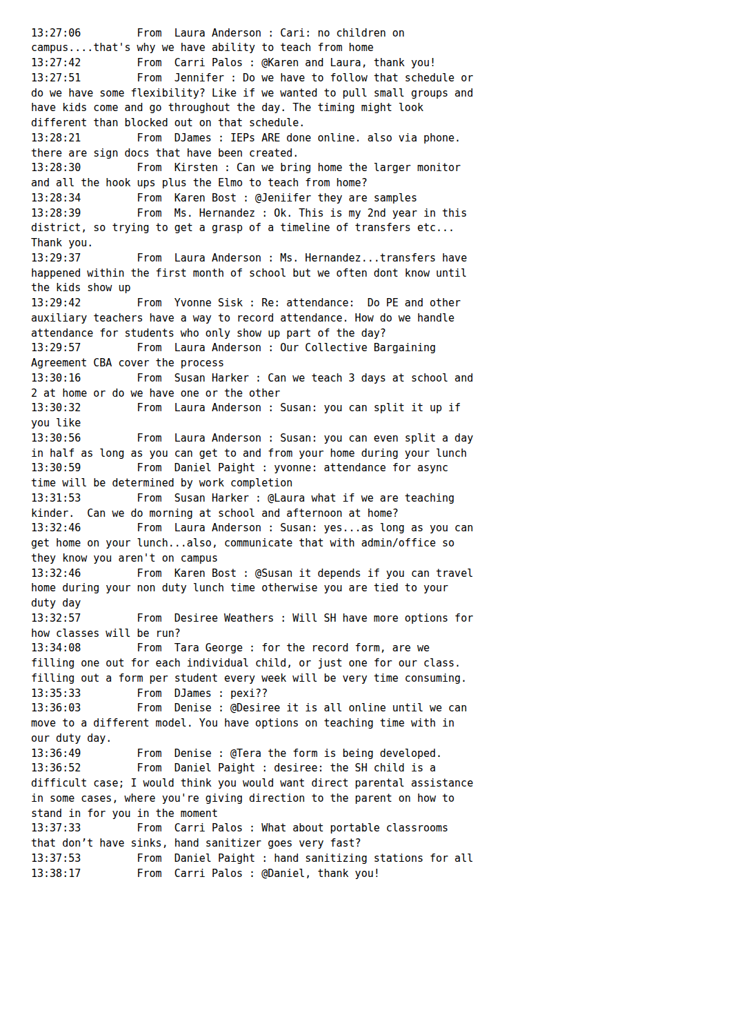13:27:06	 From  Laura Anderson : Cari: no children on
campus....that's why we have ability to teach from home
13:27:42	 From  Carri Palos : @Karen and Laura, thank you!
13:27:51	 From  Jennifer : Do we have to follow that schedule or
do we have some flexibility? Like if we wanted to pull small groups and
have kids come and go throughout the day. The timing might look
different than blocked out on that schedule.
13:28:21	 From  DJames : IEPs ARE done online. also via phone.
there are sign docs that have been created.
13:28:30	 From  Kirsten : Can we bring home the larger monitor
and all the hook ups plus the Elmo to teach from home?
13:28:34	 From  Karen Bost : @Jeniifer they are samples
13:28:39	 From  Ms. Hernandez : Ok. This is my 2nd year in this
district, so trying to get a grasp of a timeline of transfers etc...
Thank you.
13:29:37	 From  Laura Anderson : Ms. Hernandez...transfers have
happened within the first month of school but we often dont know until
the kids show up
13:29:42	 From  Yvonne Sisk : Re: attendance:  Do PE and other
auxiliary teachers have a way to record attendance. How do we handle
attendance for students who only show up part of the day?
13:29:57	 From  Laura Anderson : Our Collective Bargaining
Agreement CBA cover the process
13:30:16	 From  Susan Harker : Can we teach 3 days at school and
2 at home or do we have one or the other
13:30:32	 From  Laura Anderson : Susan: you can split it up if
you like
13:30:56	 From  Laura Anderson : Susan: you can even split a day
in half as long as you can get to and from your home during your lunch
13:30:59	 From  Daniel Paight : yvonne: attendance for async
time will be determined by work completion
13:31:53	 From  Susan Harker : @Laura what if we are teaching
kinder.  Can we do morning at school and afternoon at home?
13:32:46	 From  Laura Anderson : Susan: yes...as long as you can
get home on your lunch...also, communicate that with admin/office so
they know you aren't on campus
13:32:46	 From  Karen Bost : @Susan it depends if you can travel
home during your non duty lunch time otherwise you are tied to your
duty day
13:32:57	 From  Desiree Weathers : Will SH have more options for
how classes will be run?
13:34:08	 From  Tara George : for the record form, are we
filling one out for each individual child, or just one for our class.
filling out a form per student every week will be very time consuming.
13:35:33	 From  DJames : pexi??
13:36:03	 From  Denise : @Desiree it is all online until we can
move to a different model. You have options on teaching time with in
our duty day.
13:36:49	 From  Denise : @Tera the form is being developed.
13:36:52	 From  Daniel Paight : desiree: the SH child is a
difficult case; I would think you would want direct parental assistance
in some cases, where you're giving direction to the parent on how to
stand in for you in the moment
13:37:33	 From  Carri Palos : What about portable classrooms
that don’t have sinks, hand sanitizer goes very fast?
13:37:53	 From  Daniel Paight : hand sanitizing stations for all
13:38:17	 From  Carri Palos : @Daniel, thank you!